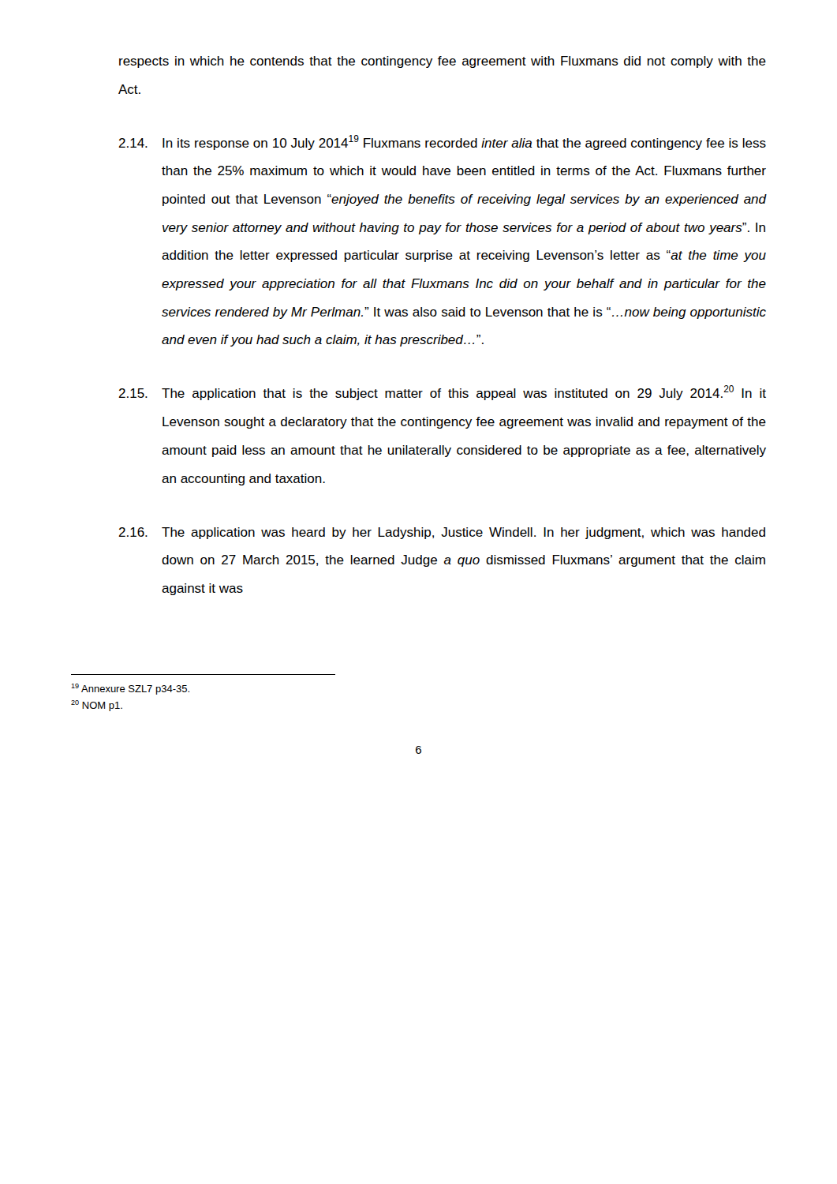respects in which he contends that the contingency fee agreement with Fluxmans did not comply with the Act.
2.14.
In its response on 10 July 201419 Fluxmans recorded inter alia that the agreed contingency fee is less than the 25% maximum to which it would have been entitled in terms of the Act. Fluxmans further pointed out that Levenson “enjoyed the benefits of receiving legal services by an experienced and very senior attorney and without having to pay for those services for a period of about two years”. In addition the letter expressed particular surprise at receiving Levenson’s letter as “at the time you expressed your appreciation for all that Fluxmans Inc did on your behalf and in particular for the services rendered by Mr Perlman.” It was also said to Levenson that he is “…now being opportunistic and even if you had such a claim, it has prescribed…”.
2.15.
The application that is the subject matter of this appeal was instituted on 29 July 2014.20 In it Levenson sought a declaratory that the contingency fee agreement was invalid and repayment of the amount paid less an amount that he unilaterally considered to be appropriate as a fee, alternatively an accounting and taxation.
2.16.
The application was heard by her Ladyship, Justice Windell. In her judgment, which was handed down on 27 March 2015, the learned Judge a quo dismissed Fluxmans’ argument that the claim against it was
19 Annexure SZL7 p34-35.
20 NOM p1.
6